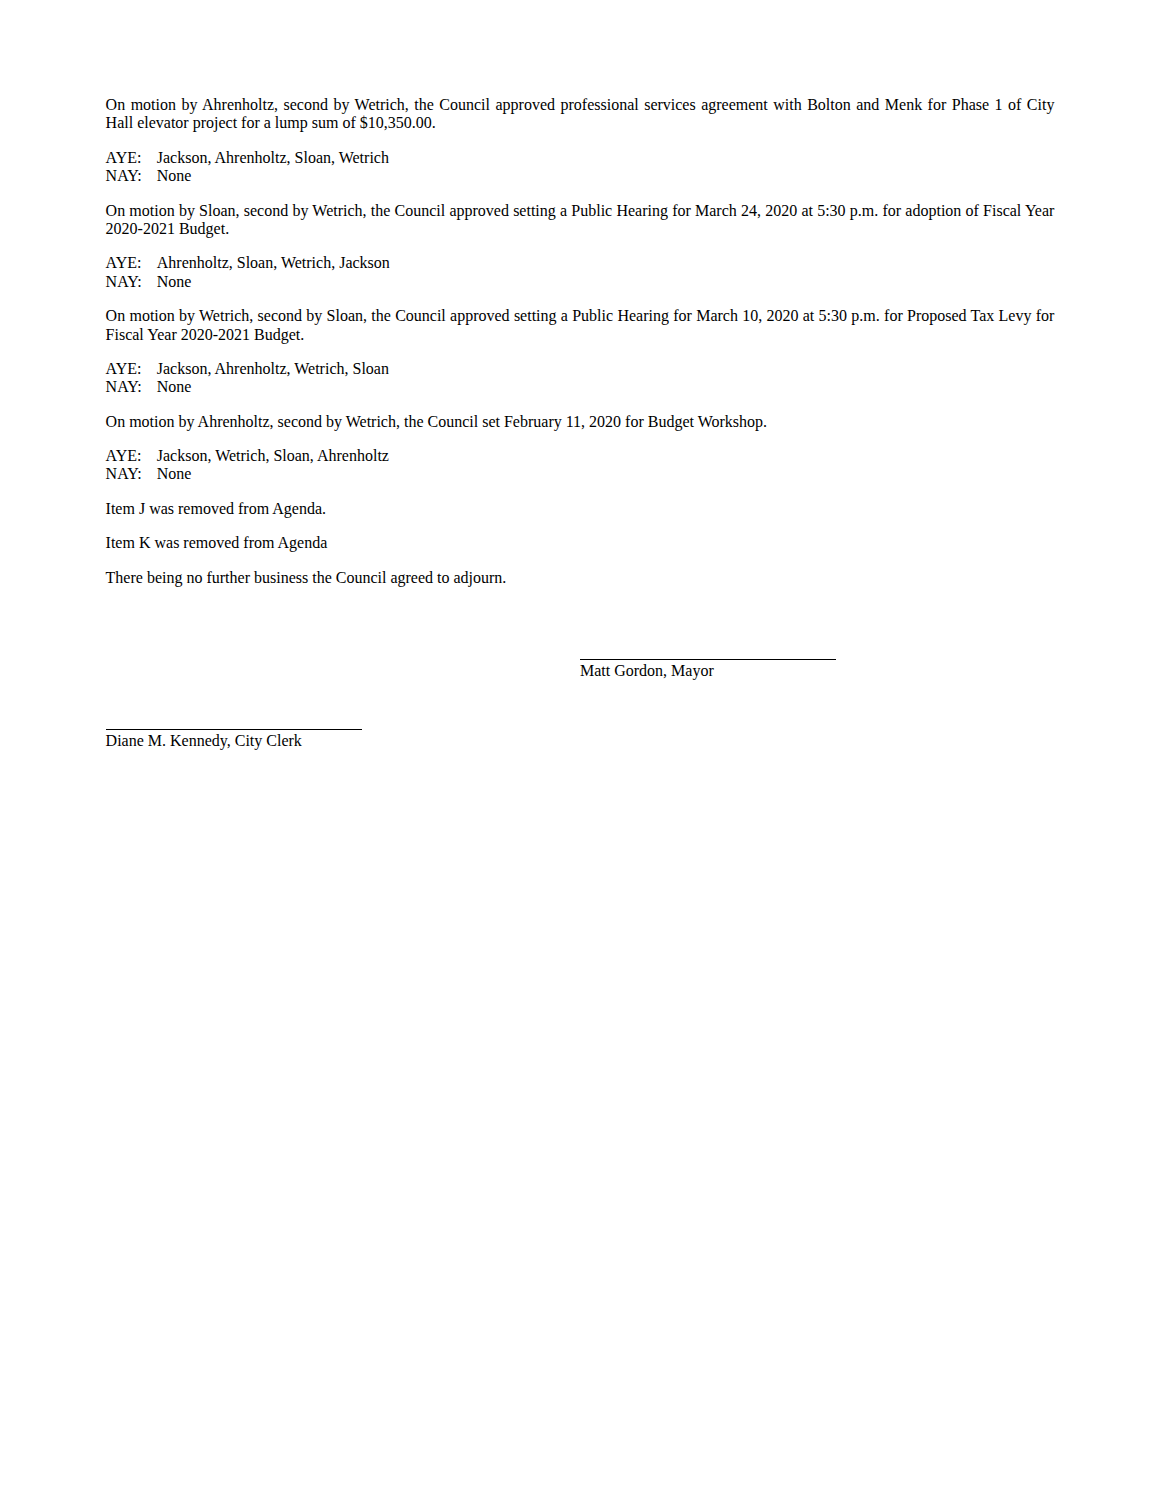On motion by Ahrenholtz, second by Wetrich, the Council approved professional services agreement with Bolton and Menk for Phase 1 of City Hall elevator project for a lump sum of $10,350.00.
AYE: Jackson, Ahrenholtz, Sloan, Wetrich NAY: None
On motion by Sloan, second by Wetrich, the Council approved setting a Public Hearing for March 24, 2020 at 5:30 p.m. for adoption of Fiscal Year 2020-2021 Budget.
AYE: Ahrenholtz, Sloan, Wetrich, Jackson NAY: None
On motion by Wetrich, second by Sloan, the Council approved setting a Public Hearing for March 10, 2020 at 5:30 p.m. for Proposed Tax Levy for Fiscal Year 2020-2021 Budget.
AYE: Jackson, Ahrenholtz, Wetrich, Sloan NAY: None
On motion by Ahrenholtz, second by Wetrich, the Council set February 11, 2020 for Budget Workshop.
AYE: Jackson, Wetrich, Sloan, Ahrenholtz NAY: None
Item J was removed from Agenda.
Item K was removed from Agenda
There being no further business the Council agreed to adjourn.
Matt Gordon, Mayor
Diane M. Kennedy, City Clerk